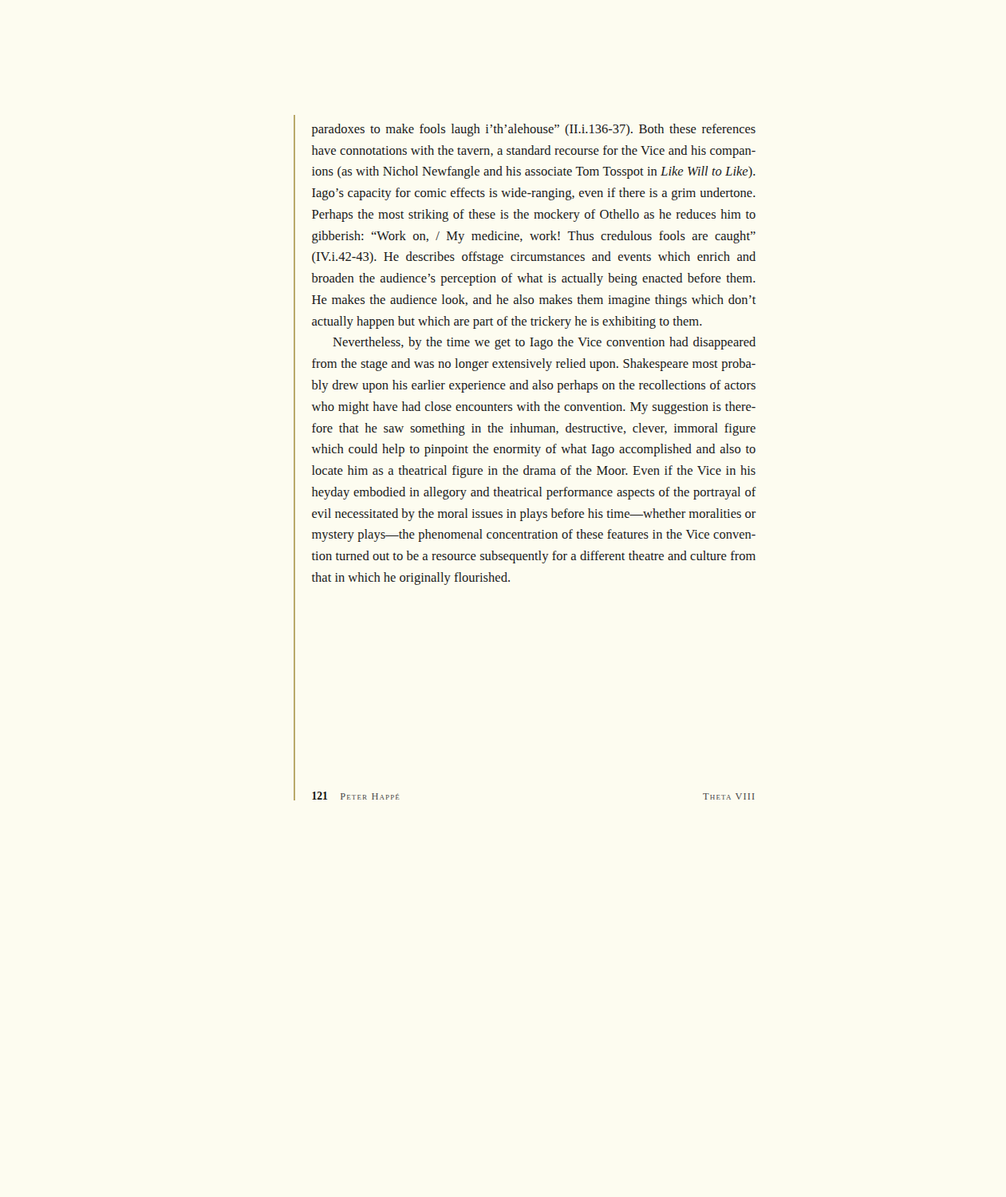paradoxes to make fools laugh i’th’alehouse” (II.i.136-37). Both these references have connotations with the tavern, a standard recourse for the Vice and his companions (as with Nichol Newfangle and his associate Tom Tosspot in Like Will to Like). Iago’s capacity for comic effects is wide-ranging, even if there is a grim undertone. Perhaps the most striking of these is the mockery of Othello as he reduces him to gibberish: “Work on, / My medicine, work! Thus credulous fools are caught” (IV.i.42-43). He describes offstage circumstances and events which enrich and broaden the audience’s perception of what is actually being enacted before them. He makes the audience look, and he also makes them imagine things which don’t actually happen but which are part of the trickery he is exhibiting to them.
Nevertheless, by the time we get to Iago the Vice convention had disappeared from the stage and was no longer extensively relied upon. Shakespeare most probably drew upon his earlier experience and also perhaps on the recollections of actors who might have had close encounters with the convention. My suggestion is therefore that he saw something in the inhuman, destructive, clever, immoral figure which could help to pinpoint the enormity of what Iago accomplished and also to locate him as a theatrical figure in the drama of the Moor. Even if the Vice in his heyday embodied in allegory and theatrical performance aspects of the portrayal of evil necessitated by the moral issues in plays before his time—whether moralities or mystery plays—the phenomenal concentration of these features in the Vice convention turned out to be a resource subsequently for a different theatre and culture from that in which he originally flourished.
121 Peter Happé
Theta VIII